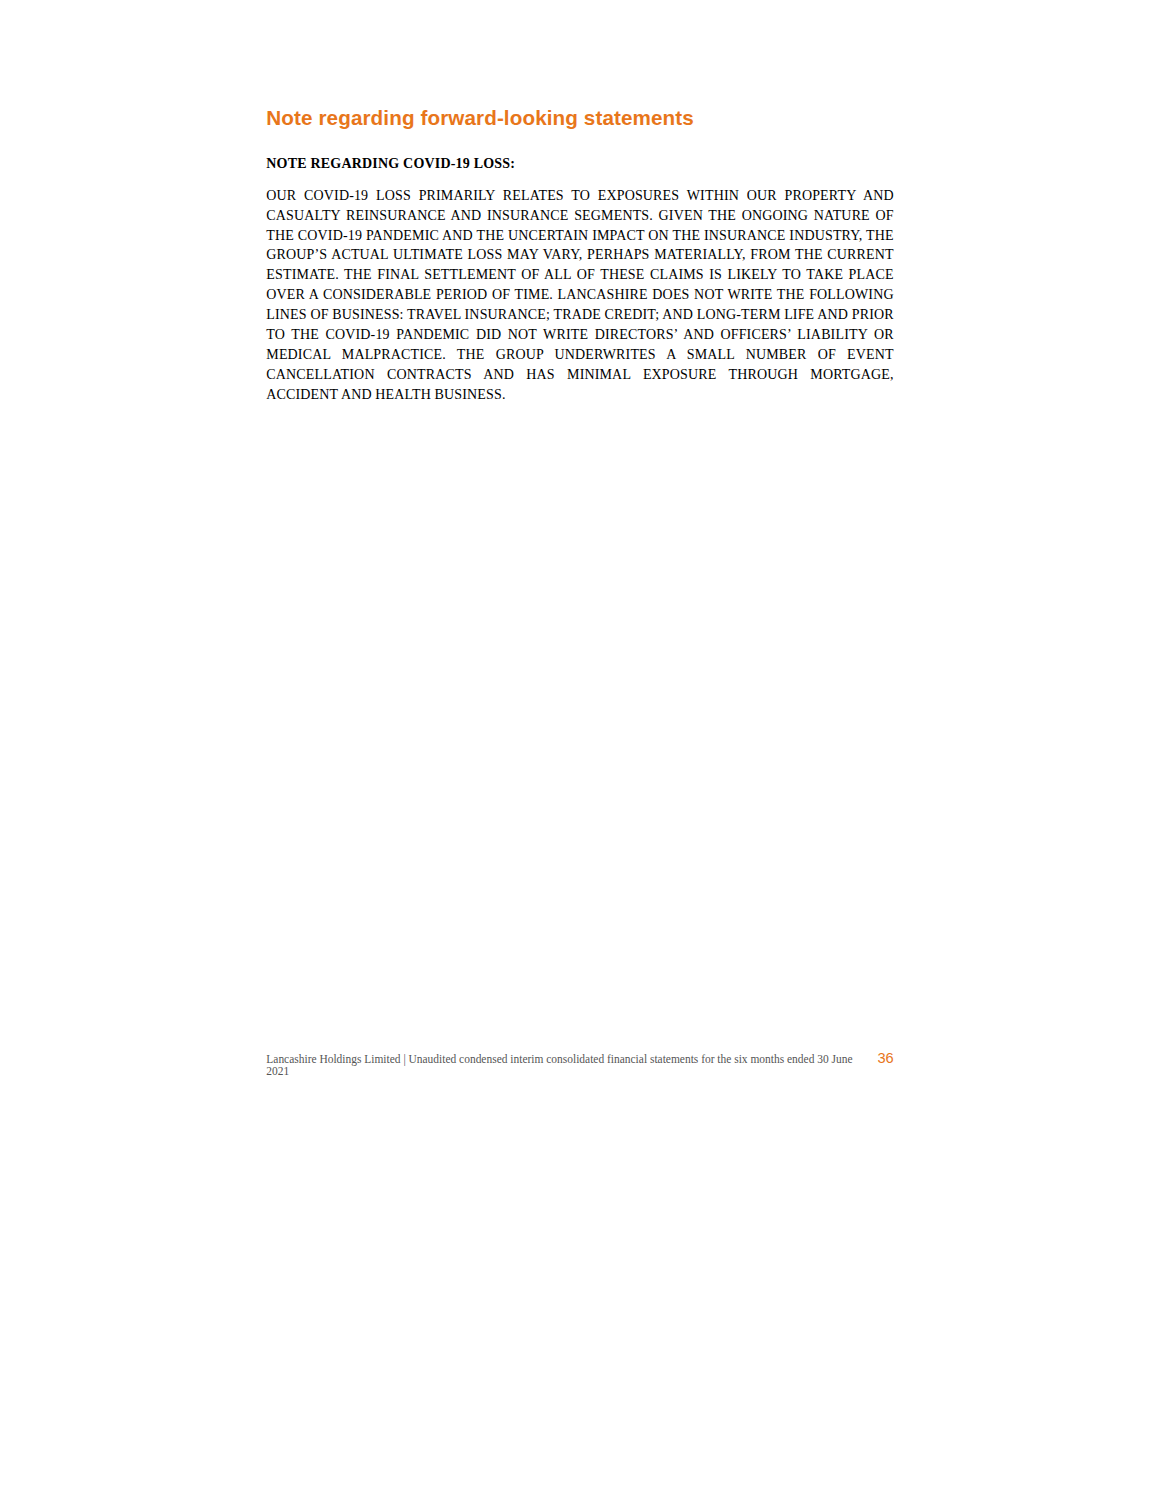Note regarding forward-looking statements
NOTE REGARDING COVID-19 LOSS:
OUR COVID-19 LOSS PRIMARILY RELATES TO EXPOSURES WITHIN OUR PROPERTY AND CASUALTY REINSURANCE AND INSURANCE SEGMENTS. GIVEN THE ONGOING NATURE OF THE COVID-19 PANDEMIC AND THE UNCERTAIN IMPACT ON THE INSURANCE INDUSTRY, THE GROUP’S ACTUAL ULTIMATE LOSS MAY VARY, PERHAPS MATERIALLY, FROM THE CURRENT ESTIMATE. THE FINAL SETTLEMENT OF ALL OF THESE CLAIMS IS LIKELY TO TAKE PLACE OVER A CONSIDERABLE PERIOD OF TIME. LANCASHIRE DOES NOT WRITE THE FOLLOWING LINES OF BUSINESS: TRAVEL INSURANCE; TRADE CREDIT; AND LONG-TERM LIFE AND PRIOR TO THE COVID-19 PANDEMIC DID NOT WRITE DIRECTORS’ AND OFFICERS’ LIABILITY OR MEDICAL MALPRACTICE. THE GROUP UNDERWRITES A SMALL NUMBER OF EVENT CANCELLATION CONTRACTS AND HAS MINIMAL EXPOSURE THROUGH MORTGAGE, ACCIDENT AND HEALTH BUSINESS.
Lancashire Holdings Limited | Unaudited condensed interim consolidated financial statements for the six months ended 30 June 2021
36